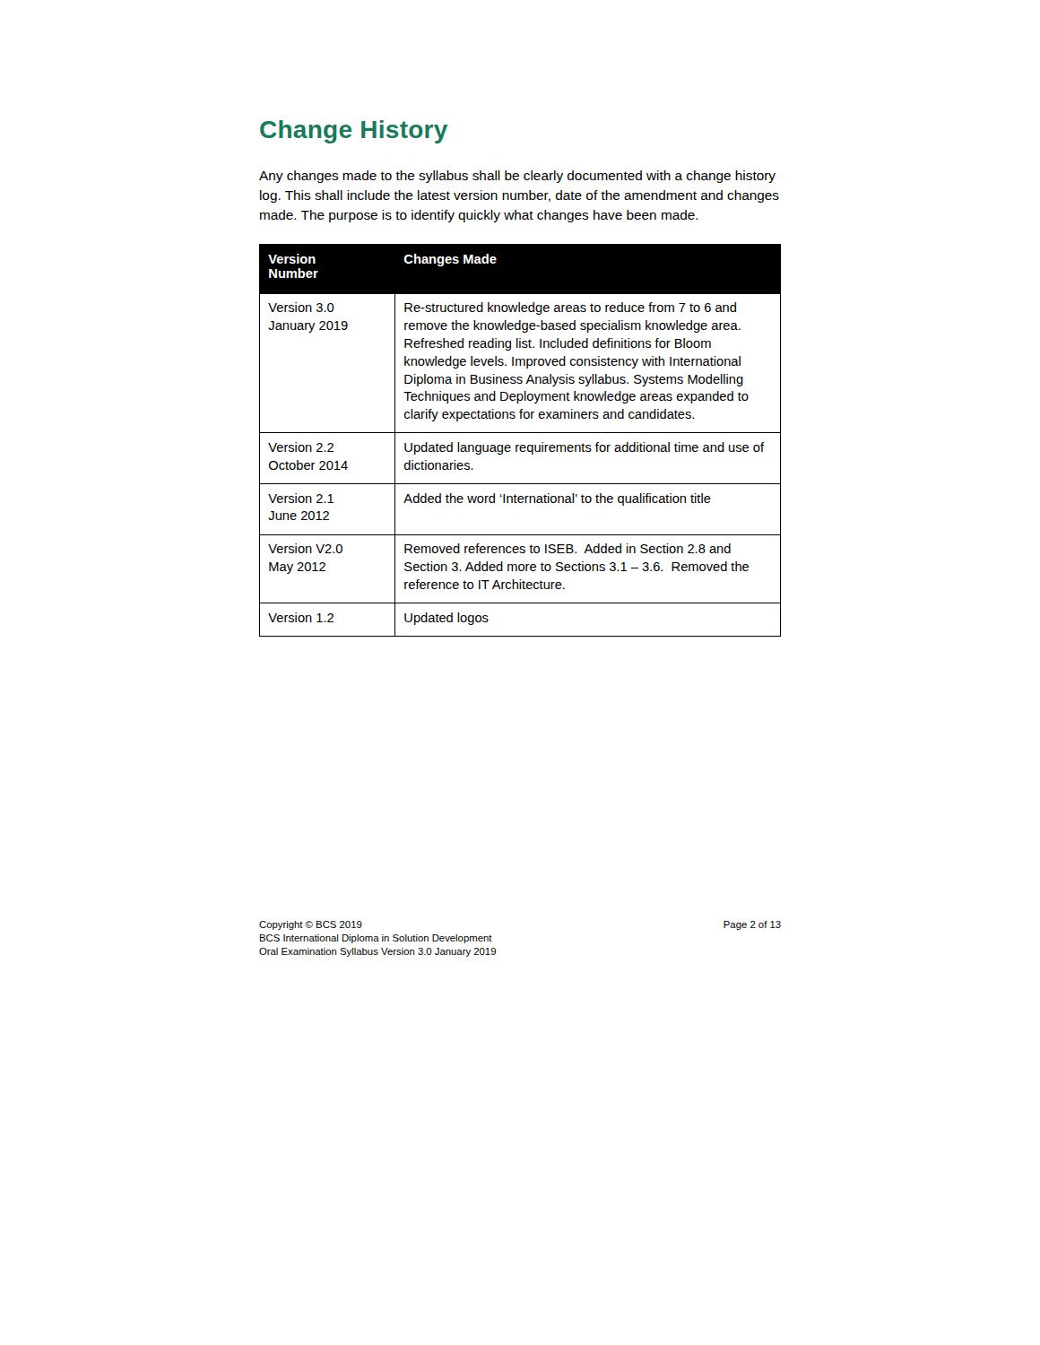Change History
Any changes made to the syllabus shall be clearly documented with a change history log. This shall include the latest version number, date of the amendment and changes made. The purpose is to identify quickly what changes have been made.
| Version Number | Changes Made |
| --- | --- |
| Version 3.0 January 2019 | Re-structured knowledge areas to reduce from 7 to 6 and remove the knowledge-based specialism knowledge area. Refreshed reading list. Included definitions for Bloom knowledge levels. Improved consistency with International Diploma in Business Analysis syllabus. Systems Modelling Techniques and Deployment knowledge areas expanded to clarify expectations for examiners and candidates. |
| Version 2.2 October 2014 | Updated language requirements for additional time and use of dictionaries. |
| Version 2.1 June 2012 | Added the word ‘International’ to the qualification title |
| Version V2.0 May 2012 | Removed references to ISEB. Added in Section 2.8 and Section 3. Added more to Sections 3.1 – 3.6. Removed the reference to IT Architecture. |
| Version 1.2 | Updated logos |
Copyright © BCS 2019
BCS International Diploma in Solution Development
Oral Examination Syllabus Version 3.0 January 2019
Page 2 of 13